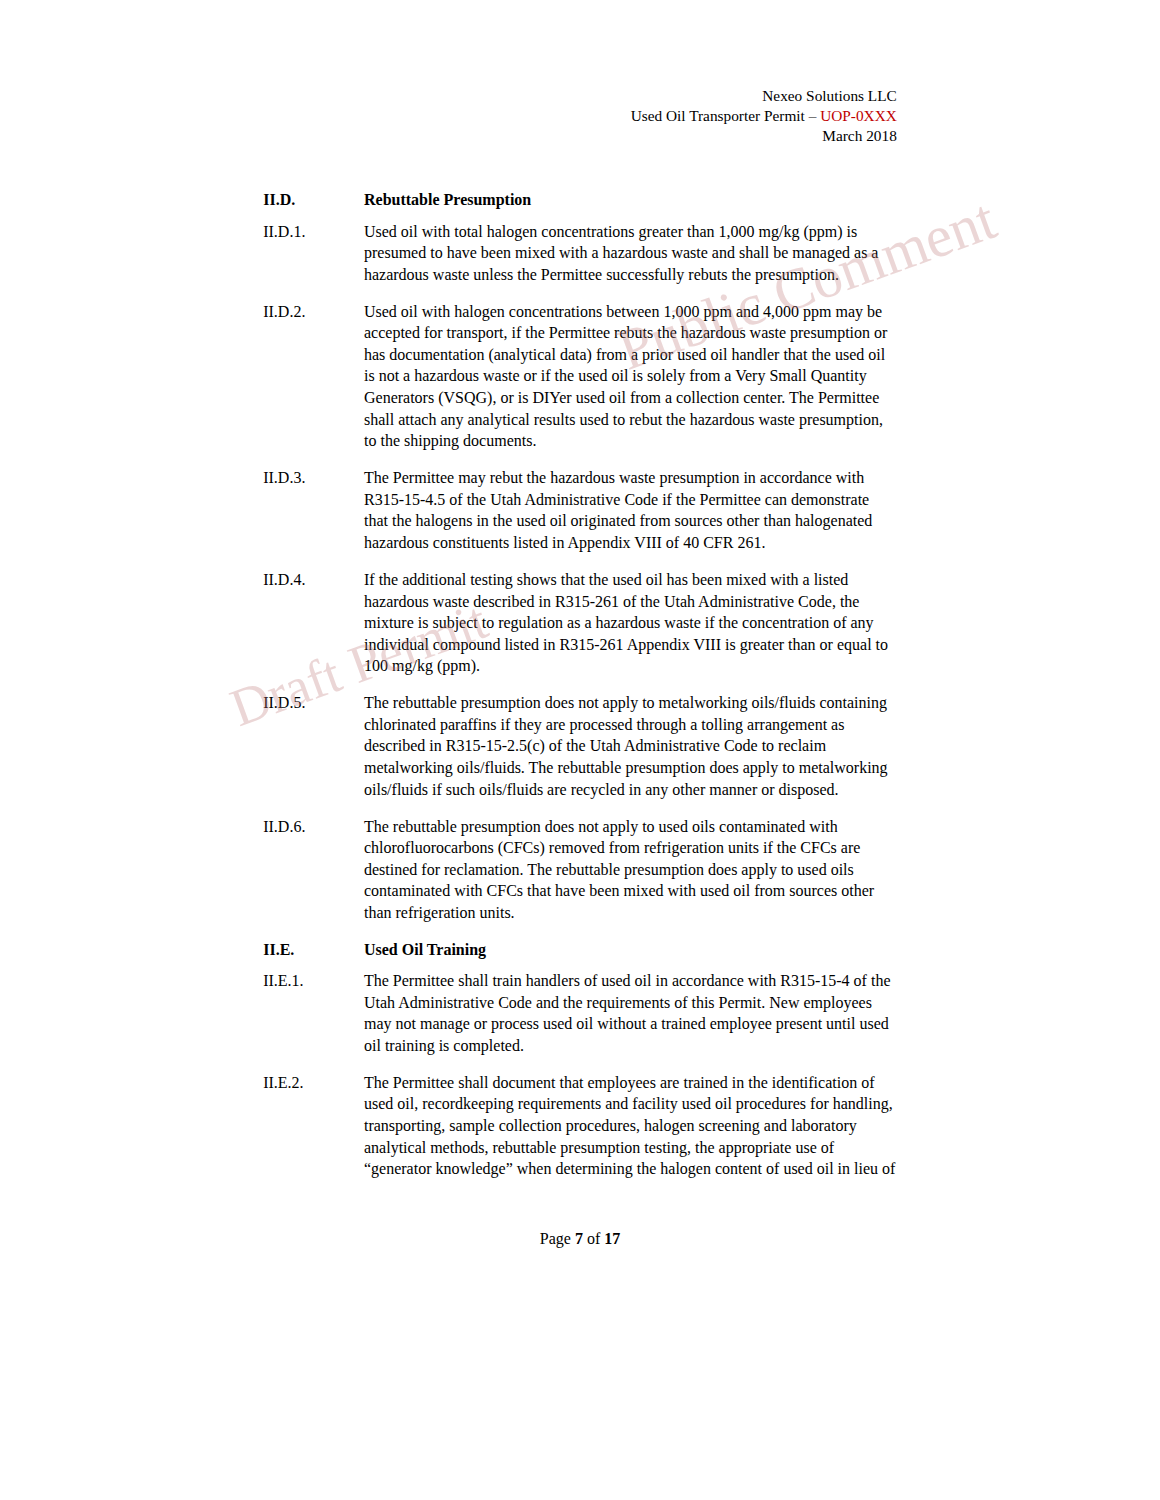Public Comment
Draft Permit
Nexeo Solutions LLC
Used Oil Transporter Permit – UOP-0XXX
March 2018
II.D.
Rebuttable Presumption
II.D.1.
Used oil with total halogen concentrations greater than 1,000 mg/kg (ppm) is presumed to have been mixed with a hazardous waste and shall be managed as a hazardous waste unless the Permittee successfully rebuts the presumption.
II.D.2.
Used oil with halogen concentrations between 1,000 ppm and 4,000 ppm may be accepted for transport, if the Permittee rebuts the hazardous waste presumption or has documentation (analytical data) from a prior used oil handler that the used oil is not a hazardous waste or if the used oil is solely from a Very Small Quantity Generators (VSQG), or is DIYer used oil from a collection center. The Permittee shall attach any analytical results used to rebut the hazardous waste presumption, to the shipping documents.
II.D.3.
The Permittee may rebut the hazardous waste presumption in accordance with R315-15-4.5 of the Utah Administrative Code if the Permittee can demonstrate that the halogens in the used oil originated from sources other than halogenated hazardous constituents listed in Appendix VIII of 40 CFR 261.
II.D.4.
If the additional testing shows that the used oil has been mixed with a listed hazardous waste described in R315-261 of the Utah Administrative Code, the mixture is subject to regulation as a hazardous waste if the concentration of any individual compound listed in R315-261 Appendix VIII is greater than or equal to 100 mg/kg (ppm).
II.D.5.
The rebuttable presumption does not apply to metalworking oils/fluids containing chlorinated paraffins if they are processed through a tolling arrangement as described in R315-15-2.5(c) of the Utah Administrative Code to reclaim metalworking oils/fluids. The rebuttable presumption does apply to metalworking oils/fluids if such oils/fluids are recycled in any other manner or disposed.
II.D.6.
The rebuttable presumption does not apply to used oils contaminated with chlorofluorocarbons (CFCs) removed from refrigeration units if the CFCs are destined for reclamation. The rebuttable presumption does apply to used oils contaminated with CFCs that have been mixed with used oil from sources other than refrigeration units.
II.E.
Used Oil Training
II.E.1.
The Permittee shall train handlers of used oil in accordance with R315-15-4 of the Utah Administrative Code and the requirements of this Permit. New employees may not manage or process used oil without a trained employee present until used oil training is completed.
II.E.2.
The Permittee shall document that employees are trained in the identification of used oil, recordkeeping requirements and facility used oil procedures for handling, transporting, sample collection procedures, halogen screening and laboratory analytical methods, rebuttable presumption testing, the appropriate use of “generator knowledge” when determining the halogen content of used oil in lieu of
Page 7 of 17